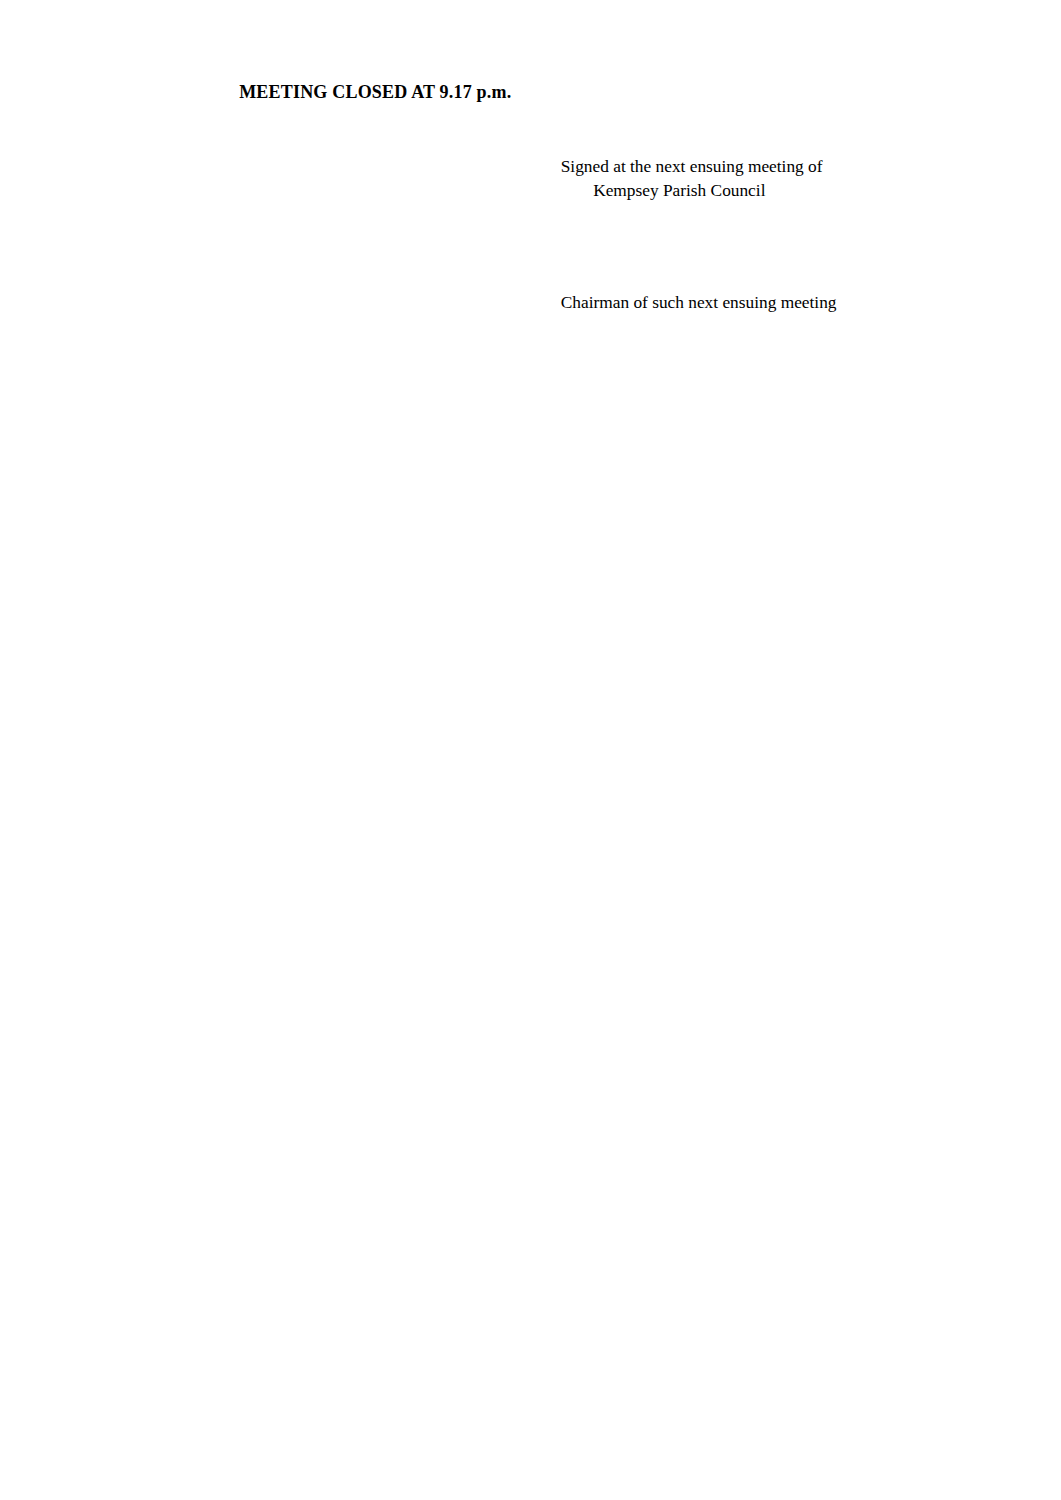MEETING CLOSED AT 9.17 p.m.
Signed at the next ensuing meeting of
Kempsey Parish Council
Chairman of such next ensuing meeting